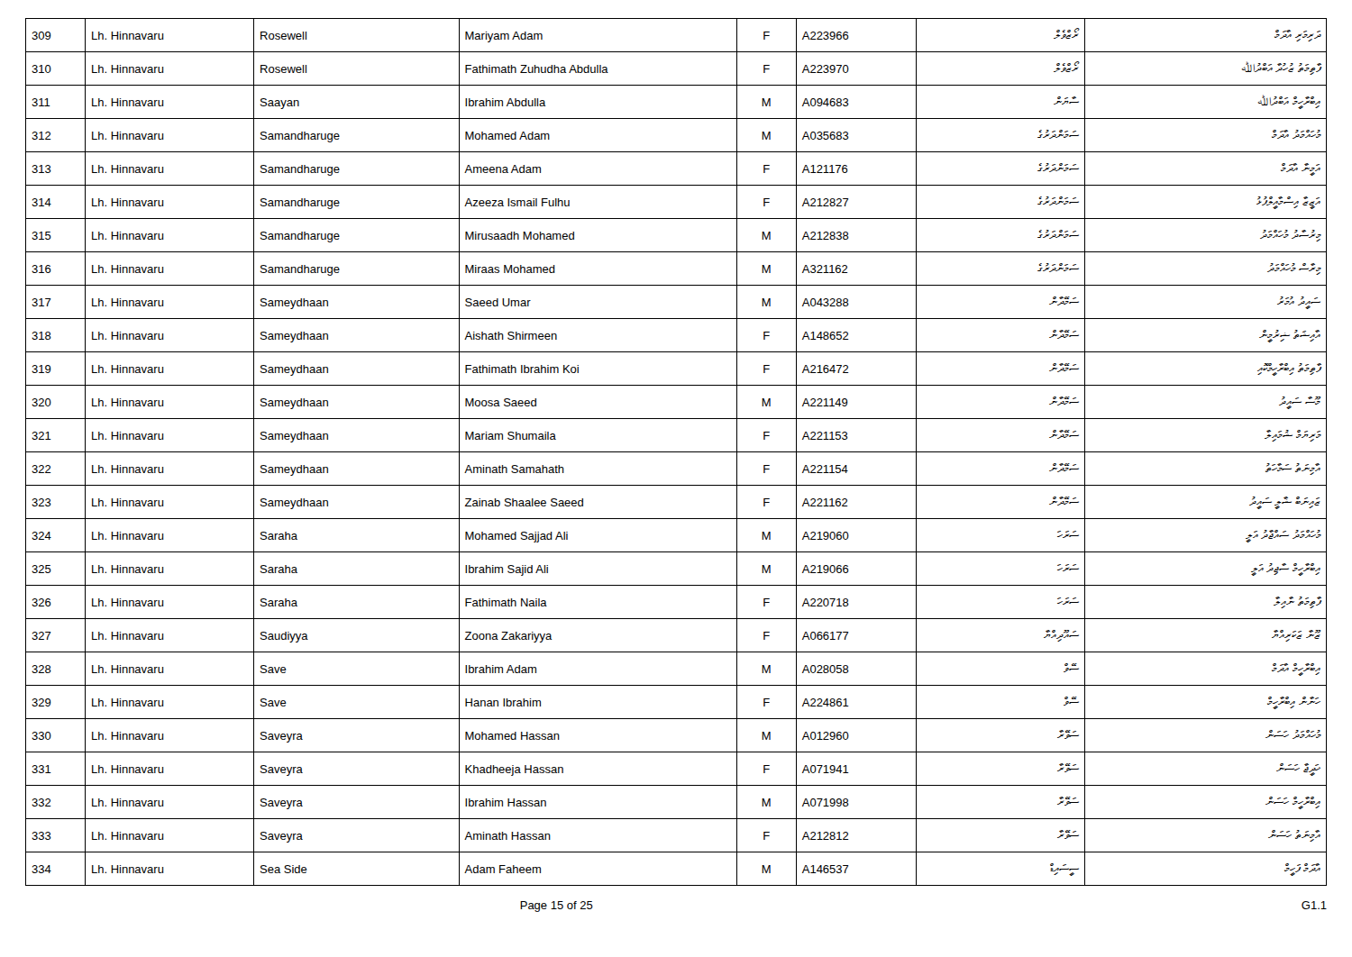| 309 | Lh. Hinnavaru | Rosewell | Mariyam Adam | F | A223966 | ރޯޒްވެލް | ދަރިމަރި އާދަމް |
| 310 | Lh. Hinnavaru | Rosewell | Fathimath Zuhudha Abdulla | F | A223970 | ރޯޒްވެލް | ފާތިމަތު ޒުހުދާ އަބްދުﷲ |
| 311 | Lh. Hinnavaru | Saayan | Ibrahim Abdulla | M | A094683 | ސާޔަން | އިބްރާހީމް އަބްދުﷲ |
| 312 | Lh. Hinnavaru | Samandharuge | Mohamed Adam | M | A035683 | ސަމަންދަރުގެ | މުހައްމަދު އާދަމް |
| 313 | Lh. Hinnavaru | Samandharuge | Ameena Adam | F | A121176 | ސަމަންދަރުގެ | އަމީނާ އާދަމް |
| 314 | Lh. Hinnavaru | Samandharuge | Azeeza Ismail Fulhu | F | A212827 | ސަމަންދަރުގެ | އަޒީޒާ އިސްމާއީލްފުޅު |
| 315 | Lh. Hinnavaru | Samandharuge | Mirusaadh Mohamed | M | A212838 | ސަމަންދަރުގެ | މިރުސާދު މުހައްމަދު |
| 316 | Lh. Hinnavaru | Samandharuge | Miraas Mohamed | M | A321162 | ސަމަންދަރުގެ | މިރާސް މުހައްމަދު |
| 317 | Lh. Hinnavaru | Sameydhaan | Saeed Umar | M | A043288 | ސަމޭދާން | ސައީދު އުމަރު |
| 318 | Lh. Hinnavaru | Sameydhaan | Aishath Shirmeen | F | A148652 | ސަމޭދާން | އާއިޝަތު ޝިރުމީން |
| 319 | Lh. Hinnavaru | Sameydhaan | Fathimath Ibrahim Koi | F | A216472 | ސަމޭދާން | ފާތިމަތު އިބްރާހީމްކޮއި |
| 320 | Lh. Hinnavaru | Sameydhaan | Moosa Saeed | M | A221149 | ސަމޭދާން | މޫސާ ސައީދު |
| 321 | Lh. Hinnavaru | Sameydhaan | Mariam Shumaila | F | A221153 | ސަމޭދާން | މަރިޔަމް ޝުމައިލާ |
| 322 | Lh. Hinnavaru | Sameydhaan | Aminath Samahath | F | A221154 | ސަމޭދާން | އާމިނަތު ސަމާހަތު |
| 323 | Lh. Hinnavaru | Sameydhaan | Zainab Shaalee Saeed | F | A221162 | ސަމޭދާން | ޒައިނަބް ޝާލީ ސައީދު |
| 324 | Lh. Hinnavaru | Saraha | Mohamed Sajjad Ali | M | A219060 | ސަރަހަ | މުހައްމަދު ސައްޖާދު އަލީ |
| 325 | Lh. Hinnavaru | Saraha | Ibrahim Sajid Ali | M | A219066 | ސަރަހަ | އިބްރާހީމް ސާޖިދު އަލީ |
| 326 | Lh. Hinnavaru | Saraha | Fathimath Naila | F | A220718 | ސަރަހަ | ފާތިމަތު ނާއިލާ |
| 327 | Lh. Hinnavaru | Saudiyya | Zoona Zakariyya | F | A066177 | ސައޫދިއްޔާ | ޒޫނާ ޒަކަރިއްޔާ |
| 328 | Lh. Hinnavaru | Save | Ibrahim Adam | M | A028058 | ސޭވް | އިބްރާހީމް އާދަމް |
| 329 | Lh. Hinnavaru | Save | Hanan Ibrahim | F | A224861 | ސޭވް | ހަނާން އިބްރާހީމް |
| 330 | Lh. Hinnavaru | Saveyra | Mohamed Hassan | M | A012960 | ސަވޭރާ | މުހައްމަދު ހަސަން |
| 331 | Lh. Hinnavaru | Saveyra | Khadheeja Hassan | F | A071941 | ސަވޭރާ | ޚަދީޖާ ހަސަން |
| 332 | Lh. Hinnavaru | Saveyra | Ibrahim Hassan | M | A071998 | ސަވޭރާ | އިބްރާހީމް ހަސަން |
| 333 | Lh. Hinnavaru | Saveyra | Aminath Hassan | F | A212812 | ސަވޭރާ | އާމިނަތު ހަސަން |
| 334 | Lh. Hinnavaru | Sea Side | Adam Faheem | M | A146537 | ސީސައިޑް | އާދަމް ފަހީމް |
Page 15 of 25 G1.1